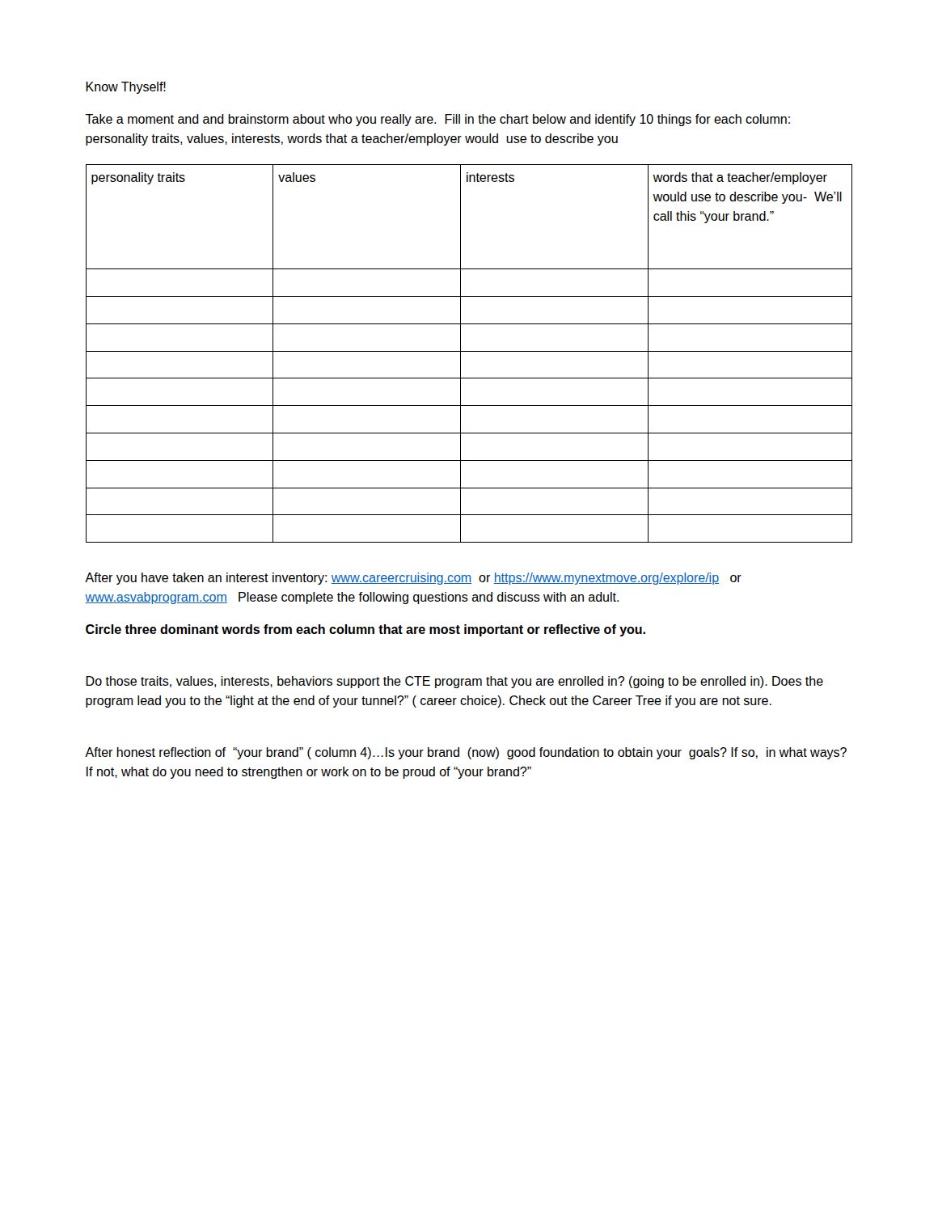Know Thyself!
Take a moment and and brainstorm about who you really are. Fill in the chart below and identify 10 things for each column: personality traits, values, interests, words that a teacher/employer would use to describe you
| personality traits | values | interests | words that a teacher/employer would use to describe you- We’ll call this “your brand.” |
| --- | --- | --- | --- |
After you have taken an interest inventory: www.careercruising.com or https://www.mynextmove.org/explore/ip or www.asvabprogram.com Please complete the following questions and discuss with an adult.
Circle three dominant words from each column that are most important or reflective of you.
Do those traits, values, interests, behaviors support the CTE program that you are enrolled in? (going to be enrolled in). Does the program lead you to the “light at the end of your tunnel?” ( career choice). Check out the Career Tree if you are not sure.
After honest reflection of “your brand” ( column 4)…Is your brand (now) good foundation to obtain your goals? If so, in what ways? If not, what do you need to strengthen or work on to be proud of “your brand?”